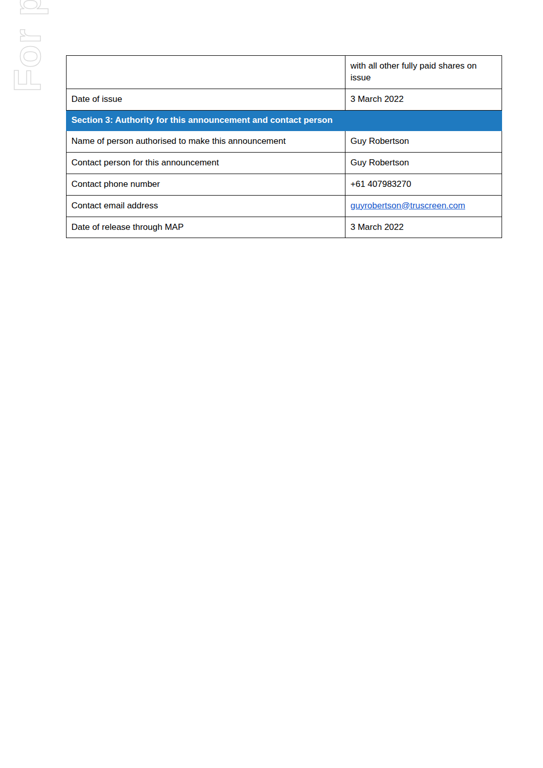For personal use only
| | with all other fully paid shares on issue |
| Date of issue | 3 March 2022 |
| Section 3: Authority for this announcement and contact person |
| Name of person authorised to make this announcement | Guy Robertson |
| Contact person for this announcement | Guy Robertson |
| Contact phone number | +61 407983270 |
| Contact email address | guyrobertson@truscreen.com |
| Date of release through MAP | 3 March 2022 |